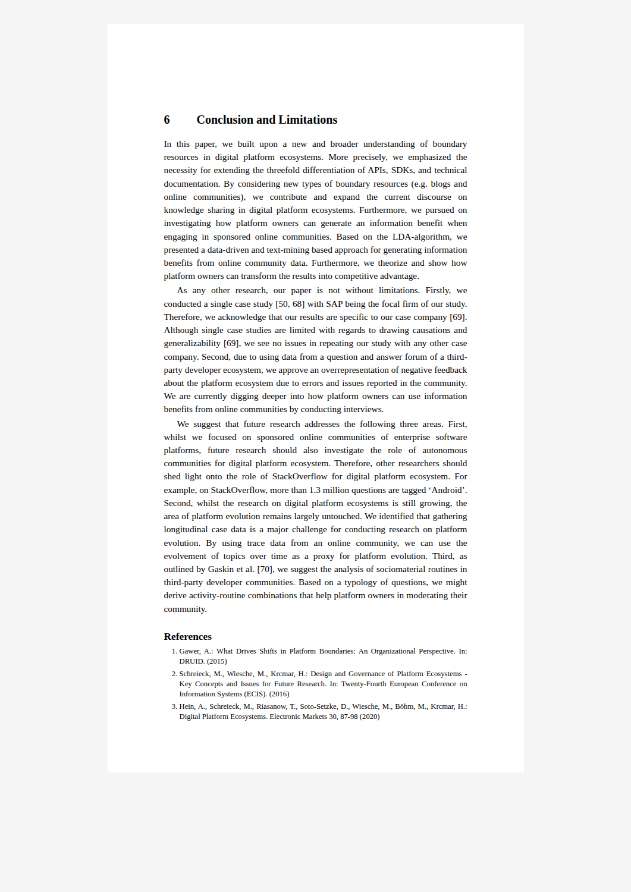6 Conclusion and Limitations
In this paper, we built upon a new and broader understanding of boundary resources in digital platform ecosystems. More precisely, we emphasized the necessity for extending the threefold differentiation of APIs, SDKs, and technical documentation. By considering new types of boundary resources (e.g. blogs and online communities), we contribute and expand the current discourse on knowledge sharing in digital platform ecosystems. Furthermore, we pursued on investigating how platform owners can generate an information benefit when engaging in sponsored online communities. Based on the LDA-algorithm, we presented a data-driven and text-mining based approach for generating information benefits from online community data. Furthermore, we theorize and show how platform owners can transform the results into competitive advantage.
As any other research, our paper is not without limitations. Firstly, we conducted a single case study [50, 68] with SAP being the focal firm of our study. Therefore, we acknowledge that our results are specific to our case company [69]. Although single case studies are limited with regards to drawing causations and generalizability [69], we see no issues in repeating our study with any other case company. Second, due to using data from a question and answer forum of a third-party developer ecosystem, we approve an overrepresentation of negative feedback about the platform ecosystem due to errors and issues reported in the community. We are currently digging deeper into how platform owners can use information benefits from online communities by conducting interviews.
We suggest that future research addresses the following three areas. First, whilst we focused on sponsored online communities of enterprise software platforms, future research should also investigate the role of autonomous communities for digital platform ecosystem. Therefore, other researchers should shed light onto the role of StackOverflow for digital platform ecosystem. For example, on StackOverflow, more than 1.3 million questions are tagged ‘Android’. Second, whilst the research on digital platform ecosystems is still growing, the area of platform evolution remains largely untouched. We identified that gathering longitudinal case data is a major challenge for conducting research on platform evolution. By using trace data from an online community, we can use the evolvement of topics over time as a proxy for platform evolution. Third, as outlined by Gaskin et al. [70], we suggest the analysis of sociomaterial routines in third-party developer communities. Based on a typology of questions, we might derive activity-routine combinations that help platform owners in moderating their community.
References
Gawer, A.: What Drives Shifts in Platform Boundaries: An Organizational Perspective. In: DRUID. (2015)
Schreieck, M., Wiesche, M., Krcmar, H.: Design and Governance of Platform Ecosystems - Key Concepts and Issues for Future Research. In: Twenty-Fourth European Conference on Information Systems (ECIS). (2016)
Hein, A., Schreieck, M., Riasanow, T., Soto-Setzke, D., Wiesche, M., Böhm, M., Krcmar, H.: Digital Platform Ecosystems. Electronic Markets 30, 87-98 (2020)